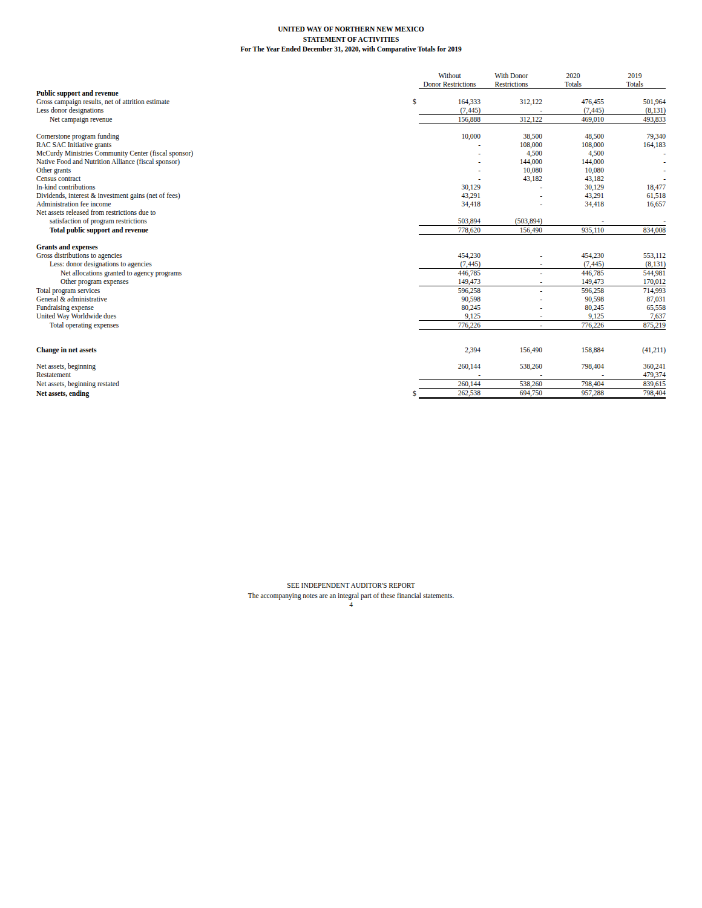UNITED WAY OF NORTHERN NEW MEXICO
STATEMENT OF ACTIVITIES
For The Year Ended December 31, 2020, with Comparative Totals for 2019
| | | Without | With Donor | 2020 | 2019 |
| | | Donor Restrictions | Restrictions | Totals | Totals |
| Public support and revenue | | | | | |
| Gross campaign results, net of attrition estimate | $ | 164,333 | 312,122 | 476,455 | 501,964 |
| Less donor designations | | (7,445) | - | (7,445) | (8,131) |
| Net campaign revenue | | 156,888 | 312,122 | 469,010 | 493,833 |
| Cornerstone program funding | | 10,000 | 38,500 | 48,500 | 79,340 |
| RAC SAC Initiative grants | | - | 108,000 | 108,000 | 164,183 |
| McCurdy Ministries Community Center (fiscal sponsor) | | - | 4,500 | 4,500 | - |
| Native Food and Nutrition Alliance (fiscal sponsor) | | - | 144,000 | 144,000 | - |
| Other grants | | - | 10,080 | 10,080 | - |
| Census contract | | - | 43,182 | 43,182 | - |
| In-kind contributions | | 30,129 | - | 30,129 | 18,477 |
| Dividends, interest & investment gains (net of fees) | | 43,291 | - | 43,291 | 61,518 |
| Administration fee income | | 34,418 | - | 34,418 | 16,657 |
| Net assets released from restrictions due to | | | | | |
| satisfaction of program restrictions | | 503,894 | (503,894) | - | - |
| Total public support and revenue | | 778,620 | 156,490 | 935,110 | 834,008 |
| Grants and expenses | | | | | |
| Gross distributions to agencies | | 454,230 | - | 454,230 | 553,112 |
| Less: donor designations to agencies | | (7,445) | - | (7,445) | (8,131) |
| Net allocations granted to agency programs | | 446,785 | - | 446,785 | 544,981 |
| Other program expenses | | 149,473 | - | 149,473 | 170,012 |
| Total program services | | 596,258 | - | 596,258 | 714,993 |
| General & administrative | | 90,598 | - | 90,598 | 87,031 |
| Fundraising expense | | 80,245 | - | 80,245 | 65,558 |
| United Way Worldwide dues | | 9,125 | - | 9,125 | 7,637 |
| Total operating expenses | | 776,226 | - | 776,226 | 875,219 |
| Change in net assets | | 2,394 | 156,490 | 158,884 | (41,211) |
| Net assets, beginning | | 260,144 | 538,260 | 798,404 | 360,241 |
| Restatement | | - | - | - | 479,374 |
| Net assets, beginning restated | | 260,144 | 538,260 | 798,404 | 839,615 |
| Net assets, ending | $ | 262,538 | 694,750 | 957,288 | 798,404 |
SEE INDEPENDENT AUDITOR'S REPORT
The accompanying notes are an integral part of these financial statements.
4